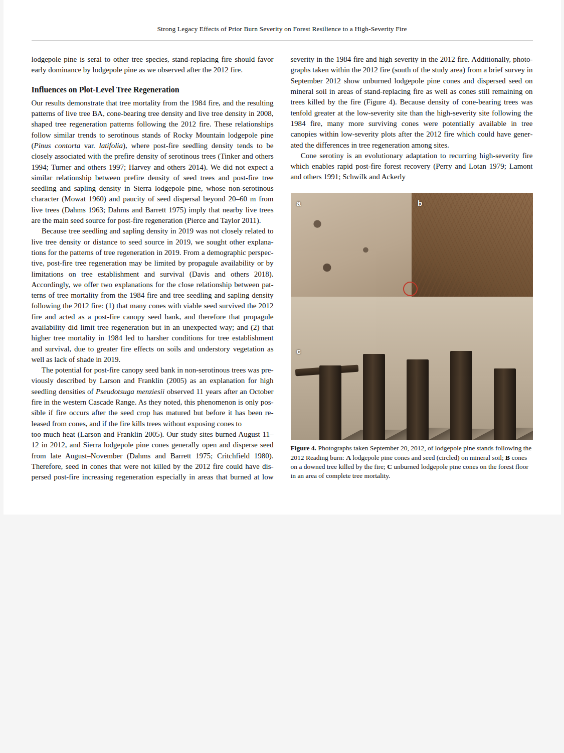Strong Legacy Effects of Prior Burn Severity on Forest Resilience to a High-Severity Fire
lodgepole pine is seral to other tree species, stand-replacing fire should favor early dominance by lodgepole pine as we observed after the 2012 fire.
Influences on Plot-Level Tree Regeneration
Our results demonstrate that tree mortality from the 1984 fire, and the resulting patterns of live tree BA, cone-bearing tree density and live tree density in 2008, shaped tree regeneration patterns following the 2012 fire. These relationships follow similar trends to serotinous stands of Rocky Mountain lodgepole pine (Pinus contorta var. latifolia), where post-fire seedling density tends to be closely associated with the prefire density of serotinous trees (Tinker and others 1994; Turner and others 1997; Harvey and others 2014). We did not expect a similar relationship between prefire density of seed trees and post-fire tree seedling and sapling density in Sierra lodgepole pine, whose non-serotinous character (Mowat 1960) and paucity of seed dispersal beyond 20–60 m from live trees (Dahms 1963; Dahms and Barrett 1975) imply that nearby live trees are the main seed source for post-fire regeneration (Pierce and Taylor 2011).
Because tree seedling and sapling density in 2019 was not closely related to live tree density or distance to seed source in 2019, we sought other explanations for the patterns of tree regeneration in 2019. From a demographic perspective, post-fire tree regeneration may be limited by propagule availability or by limitations on tree establishment and survival (Davis and others 2018). Accordingly, we offer two explanations for the close relationship between patterns of tree mortality from the 1984 fire and tree seedling and sapling density following the 2012 fire: (1) that many cones with viable seed survived the 2012 fire and acted as a post-fire canopy seed bank, and therefore that propagule availability did limit tree regeneration but in an unexpected way; and (2) that higher tree mortality in 1984 led to harsher conditions for tree establishment and survival, due to greater fire effects on soils and understory vegetation as well as lack of shade in 2019.
The potential for post-fire canopy seed bank in non-serotinous trees was previously described by Larson and Franklin (2005) as an explanation for high seedling densities of Pseudotsuga menziesii observed 11 years after an October fire in the western Cascade Range. As they noted, this phenomenon is only possible if fire occurs after the seed crop has matured but before it has been released from cones, and if the fire kills trees without exposing cones to
too much heat (Larson and Franklin 2005). Our study sites burned August 11–12 in 2012, and Sierra lodgepole pine cones generally open and disperse seed from late August–November (Dahms and Barrett 1975; Critchfield 1980). Therefore, seed in cones that were not killed by the 2012 fire could have dispersed post-fire increasing regeneration especially in areas that burned at low severity in the 1984 fire and high severity in the 2012 fire. Additionally, photographs taken within the 2012 fire (south of the study area) from a brief survey in September 2012 show unburned lodgepole pine cones and dispersed seed on mineral soil in areas of stand-replacing fire as well as cones still remaining on trees killed by the fire (Figure 4). Because density of cone-bearing trees was tenfold greater at the low-severity site than the high-severity site following the 1984 fire, many more surviving cones were potentially available in tree canopies within low-severity plots after the 2012 fire which could have generated the differences in tree regeneration among sites.
Cone serotiny is an evolutionary adaptation to recurring high-severity fire which enables rapid post-fire forest recovery (Perry and Lotan 1979; Lamont and others 1991; Schwilk and Ackerly
a b c
Figure 4. Photographs taken September 20, 2012, of lodgepole pine stands following the 2012 Reading burn: A lodgepole pine cones and seed (circled) on mineral soil; B cones on a downed tree killed by the fire; C unburned lodgepole pine cones on the forest floor in an area of complete tree mortality.